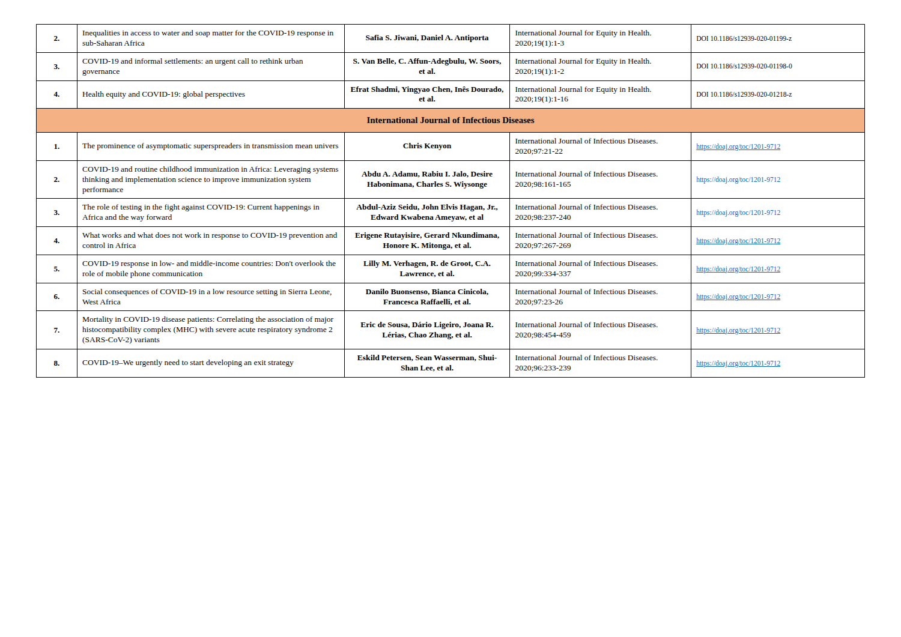| 2. | Inequalities in access to water and soap matter for the COVID-19 response in sub-Saharan Africa | Safia S. Jiwani, Daniel A. Antiporta | International Journal for Equity in Health. 2020;19(1):1-3 | DOI 10.1186/s12939-020-01199-z |
| 3. | COVID-19 and informal settlements: an urgent call to rethink urban governance | S. Van Belle, C. Affun-Adegbulu, W. Soors, et al. | International Journal for Equity in Health. 2020;19(1):1-2 | DOI 10.1186/s12939-020-01198-0 |
| 4. | Health equity and COVID-19: global perspectives | Efrat Shadmi, Yingyao Chen, Inês Dourado, et al. | International Journal for Equity in Health. 2020;19(1):1-16 | DOI 10.1186/s12939-020-01218-z |
| International Journal of Infectious Diseases |
| 1. | The prominence of asymptomatic superspreaders in transmission mean univers | Chris Kenyon | International Journal of Infectious Diseases. 2020;97:21-22 | https://doaj.org/toc/1201-9712 |
| 2. | COVID-19 and routine childhood immunization in Africa: Leveraging systems thinking and implementation science to improve immunization system performance | Abdu A. Adamu, Rabiu I. Jalo, Desire Habonimana, Charles S. Wiysonge | International Journal of Infectious Diseases. 2020;98:161-165 | https://doaj.org/toc/1201-9712 |
| 3. | The role of testing in the fight against COVID-19: Current happenings in Africa and the way forward | Abdul-Aziz Seidu, John Elvis Hagan, Jr., Edward Kwabena Ameyaw, et al | International Journal of Infectious Diseases. 2020;98:237-240 | https://doaj.org/toc/1201-9712 |
| 4. | What works and what does not work in response to COVID-19 prevention and control in Africa | Erigene Rutayisire, Gerard Nkundimana, Honore K. Mitonga, et al. | International Journal of Infectious Diseases. 2020;97:267-269 | https://doaj.org/toc/1201-9712 |
| 5. | COVID-19 response in low- and middle-income countries: Don't overlook the role of mobile phone communication | Lilly M. Verhagen, R. de Groot, C.A. Lawrence, et al. | International Journal of Infectious Diseases. 2020;99:334-337 | https://doaj.org/toc/1201-9712 |
| 6. | Social consequences of COVID-19 in a low resource setting in Sierra Leone, West Africa | Danilo Buonsenso, Bianca Cinicola, Francesca Raffaelli, et al. | International Journal of Infectious Diseases. 2020;97:23-26 | https://doaj.org/toc/1201-9712 |
| 7. | Mortality in COVID-19 disease patients: Correlating the association of major histocompatibility complex (MHC) with severe acute respiratory syndrome 2 (SARS-CoV-2) variants | Eric de Sousa, Dário Ligeiro, Joana R. Lérias, Chao Zhang, et al. | International Journal of Infectious Diseases. 2020;98:454-459 | https://doaj.org/toc/1201-9712 |
| 8. | COVID-19–We urgently need to start developing an exit strategy | Eskild Petersen, Sean Wasserman, Shui-Shan Lee, et al. | International Journal of Infectious Diseases. 2020;96:233-239 | https://doaj.org/toc/1201-9712 |